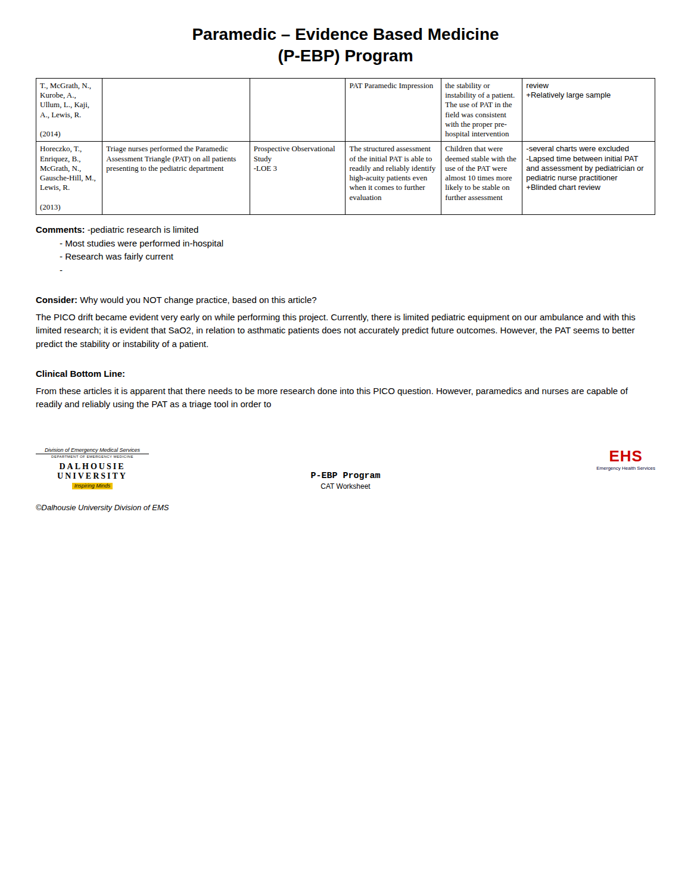Paramedic – Evidence Based Medicine
(P-EBP) Program
| T., McGrath, N., Kurobe, A., Ullum, L., Kaji, A., Lewis, R. (2014) | | | PAT Paramedic Impression | the stability or instability of a patient. The use of PAT in the field was consistent with the proper pre-hospital intervention | review +Relatively large sample |
| Horeczko, T., Enriquez, B., McGrath, N., Gausche-Hill, M., Lewis, R. (2013) | Triage nurses performed the Paramedic Assessment Triangle (PAT) on all patients presenting to the pediatric department | Prospective Observational Study -LOE 3 | The structured assessment of the initial PAT is able to readily and reliably identify high-acuity patients even when it comes to further evaluation | Children that were deemed stable with the use of the PAT were almost 10 times more likely to be stable on further assessment | -several charts were excluded -Lapsed time between initial PAT and assessment by pediatrician or pediatric nurse practitioner +Blinded chart review |
Comments: -pediatric research is limited
Most studies were performed in-hospital
Research was fairly current
Consider: Why would you NOT change practice, based on this article?
The PICO drift became evident very early on while performing this project. Currently, there is limited pediatric equipment on our ambulance and with this limited research; it is evident that SaO2, in relation to asthmatic patients does not accurately predict future outcomes. However, the PAT seems to better predict the stability or instability of a patient.
Clinical Bottom Line:
From these articles it is apparent that there needs to be more research done into this PICO question. However, paramedics and nurses are capable of readily and reliably using the PAT as a triage tool in order to
Division of Emergency Medical Services
DEPARTMENT OF EMERGENCY MEDICINE
DALHOUSIE
UNIVERSITY
Inspiring Minds
P-EBP Program CAT Worksheet
EHS
Emergency Health Services
©Dalhousie University Division of EMS